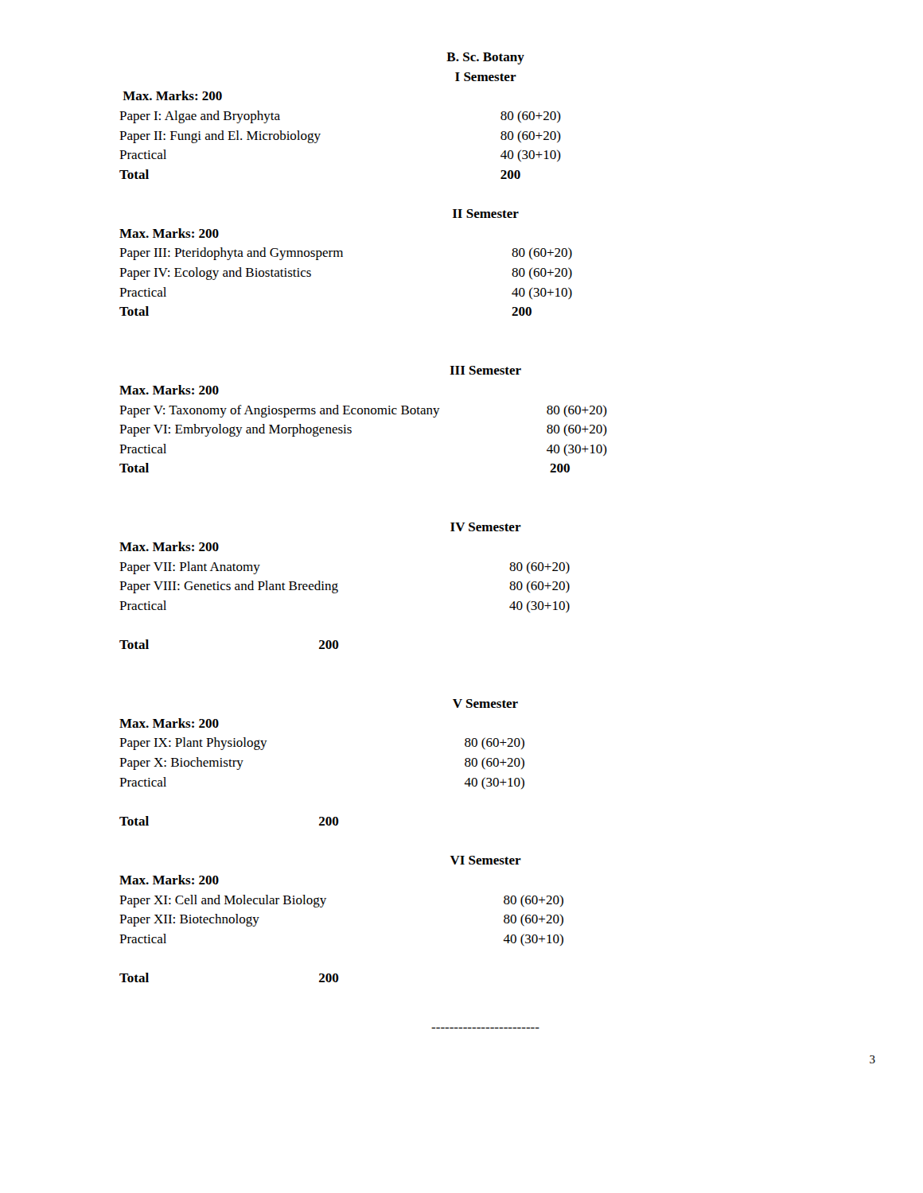B. Sc. Botany
I Semester
Max. Marks: 200
| Paper I: Algae and Bryophyta | 80 (60+20) |
| Paper II: Fungi and El. Microbiology | 80 (60+20) |
| Practical | 40 (30+10) |
| Total | 200 |
II Semester
Max. Marks: 200
| Paper III: Pteridophyta and Gymnosperm | 80 (60+20) |
| Paper IV: Ecology and Biostatistics | 80 (60+20) |
| Practical | 40 (30+10) |
| Total | 200 |
III Semester
Max. Marks: 200
| Paper V: Taxonomy of Angiosperms and Economic Botany | 80 (60+20) |
| Paper VI: Embryology and Morphogenesis | 80 (60+20) |
| Practical | 40 (30+10) |
| Total | 200 |
IV Semester
Max. Marks: 200
| Paper VII: Plant Anatomy | 80 (60+20) |
| Paper VIII: Genetics and Plant Breeding | 80 (60+20) |
| Practical | 40 (30+10) |
| Total | 200 |
V Semester
Max. Marks: 200
| Paper IX: Plant Physiology | 80 (60+20) |
| Paper X: Biochemistry | 80 (60+20) |
| Practical | 40 (30+10) |
| Total | 200 |
VI Semester
Max. Marks: 200
| Paper XI: Cell and Molecular Biology | 80 (60+20) |
| Paper XII: Biotechnology | 80 (60+20) |
| Practical | 40 (30+10) |
| Total | 200 |
------------------------
3